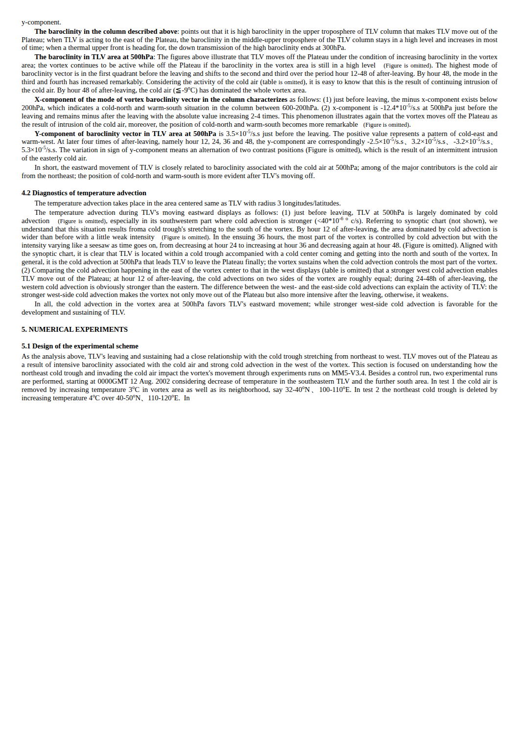y-component.
The baroclinity in the column described above: points out that it is high baroclinity in the upper troposphere of TLV column that makes TLV move out of the Plateau; when TLV is acting to the east of the Plateau, the baroclinity in the middle-upper troposphere of the TLV column stays in a high level and increases in most of time; when a thermal upper front is heading for, the down transmission of the high baroclinity ends at 300hPa.
The baroclinity in TLV area at 500hPa: The figures above illustrate that TLV moves off the Plateau under the condition of increasing baroclinity in the vortex area; the vortex continues to be active while off the Plateau if the baroclinity in the vortex area is still in a high level (Figure is omitted). The highest mode of baroclinity vector is in the first quadrant before the leaving and shifts to the second and third over the period hour 12-48 of after-leaving. By hour 48, the mode in the third and fourth has increased remarkably. Considering the activity of the cold air (table is omitted), it is easy to know that this is the result of continuing intrusion of the cold air. By hour 48 of after-leaving, the cold air (≦-9oC) has dominated the whole vortex area.
X-component of the mode of vortex baroclinity vector in the column characterizes as follows: (1) just before leaving, the minus x-component exists below 200hPa, which indicates a cold-north and warm-south situation in the column between 600-200hPa. (2) x-component is -12.4*10-5/s.s at 500hPa just before the leaving and remains minus after the leaving with the absolute value increasing 2-4 times. This phenomenon illustrates again that the vortex moves off the Plateau as the result of intrusion of the cold air, moreover, the position of cold-north and warm-south becomes more remarkable (Figure is omitted).
Y-component of baroclinity vector in TLV area at 500hPa is 3.5×10-5/s.s just before the leaving. The positive value represents a pattern of cold-east and warm-west. At later four times of after-leaving, namely hour 12, 24, 36 and 48, the y-component are correspondingly -2.5×10-5/s.s、3.2×10-5/s.s、-3.2×10-5/s.s、5.3×10-5/s.s. The variation in sign of y-component means an alternation of two contrast positions (Figure is omitted), which is the result of an intermittent intrusion of the easterly cold air.
In short, the eastward movement of TLV is closely related to baroclinity associated with the cold air at 500hPa; among of the major contributors is the cold air from the northeast; the position of cold-north and warm-south is more evident after TLV's moving off.
4.2 Diagnostics of temperature advection
The temperature advection takes place in the area centered same as TLV with radius 3 longitudes/latitudes.
The temperature advection during TLV's moving eastward displays as follows: (1) just before leaving, TLV at 500hPa is largely dominated by cold advection (Figure is omitted), especially in its southwestern part where cold advection is stronger (<40*10-6 o c/s). Referring to synoptic chart (not shown), we understand that this situation results froma cold trough's stretching to the south of the vortex. By hour 12 of after-leaving, the area dominated by cold advection is wider than before with a little weak intensity (Figure is omitted). In the ensuing 36 hours, the most part of the vortex is controlled by cold advection but with the intensity varying like a seesaw as time goes on, from decreasing at hour 24 to increasing at hour 36 and decreasing again at hour 48. (Figure is omitted). Aligned with the synoptic chart, it is clear that TLV is located within a cold trough accompanied with a cold center coming and getting into the north and south of the vortex. In general, it is the cold advection at 500hPa that leads TLV to leave the Plateau finally; the vortex sustains when the cold advection controls the most part of the vortex. (2) Comparing the cold advection happening in the east of the vortex center to that in the west displays (table is omitted) that a stronger west cold advection enables TLV move out of the Plateau; at hour 12 of after-leaving, the cold advections on two sides of the vortex are roughly equal; during 24-48h of after-leaving, the western cold advection is obviously stronger than the eastern. The difference between the west- and the east-side cold advections can explain the activity of TLV: the stronger west-side cold advection makes the vortex not only move out of the Plateau but also more intensive after the leaving, otherwise, it weakens.
In all, the cold advection in the vortex area at 500hPa favors TLV's eastward movement; while stronger west-side cold advection is favorable for the development and sustaining of TLV.
5. NUMERICAL EXPERIMENTS
5.1 Design of the experimental scheme
As the analysis above, TLV's leaving and sustaining had a close relationship with the cold trough stretching from northeast to west. TLV moves out of the Plateau as a result of intensive baroclinity associated with the cold air and strong cold advection in the west of the vortex. This section is focused on understanding how the northeast cold trough and invading the cold air impact the vortex's movement through experiments runs on MM5-V3.4. Besides a control run, two experimental runs are performed, starting at 0000GMT 12 Aug. 2002 considering decrease of temperature in the southeastern TLV and the further south area. In test 1 the cold air is removed by increasing temperature 3oC in vortex area as well as its neighborhood, say 32-40oN、100-110oE. In test 2 the northeast cold trough is deleted by increasing temperature 4oC over 40-50oN、110-120oE. In